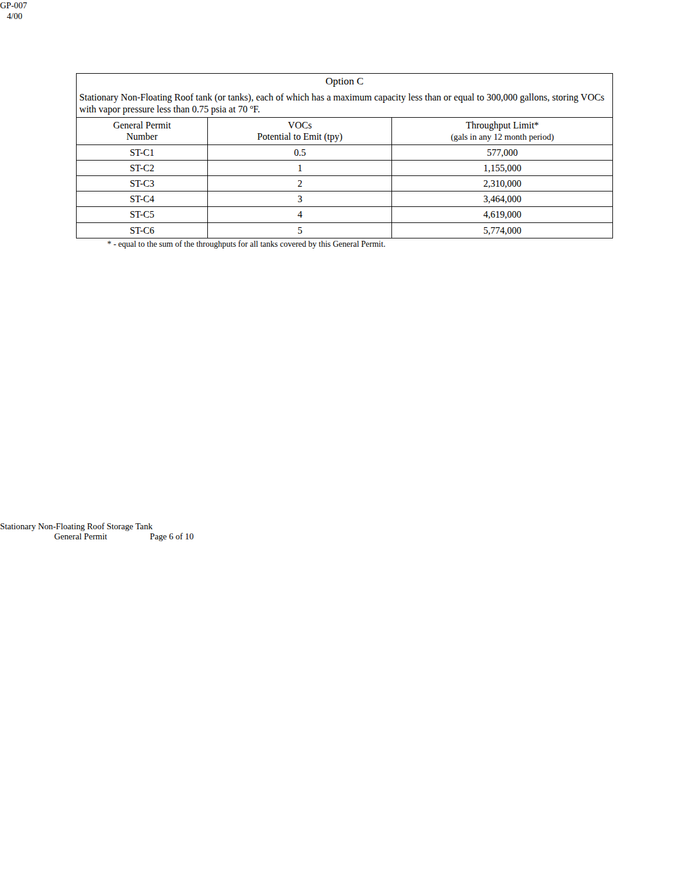GP-007
4/00
| Option C |
| Stationary Non-Floating Roof tank (or tanks), each of which has a maximum capacity less than or equal to 300,000 gallons, storing VOCs with vapor pressure less than 0.75 psia at 70 o F. |
| General Permit Number | VOCs Potential to Emit (tpy) | Throughput Limit* (gals in any 12 month period) |
| ST-C1 | 0.5 | 577,000 |
| ST-C2 | 1 | 1,155,000 |
| ST-C3 | 2 | 2,310,000 |
| ST-C4 | 3 | 3,464,000 |
| ST-C5 | 4 | 4,619,000 |
| ST-C6 | 5 | 5,774,000 |
* - equal to the sum of the throughputs for all tanks covered by this General Permit.
Stationary Non-Floating Roof Storage Tank
General PermitPage 6 of 10